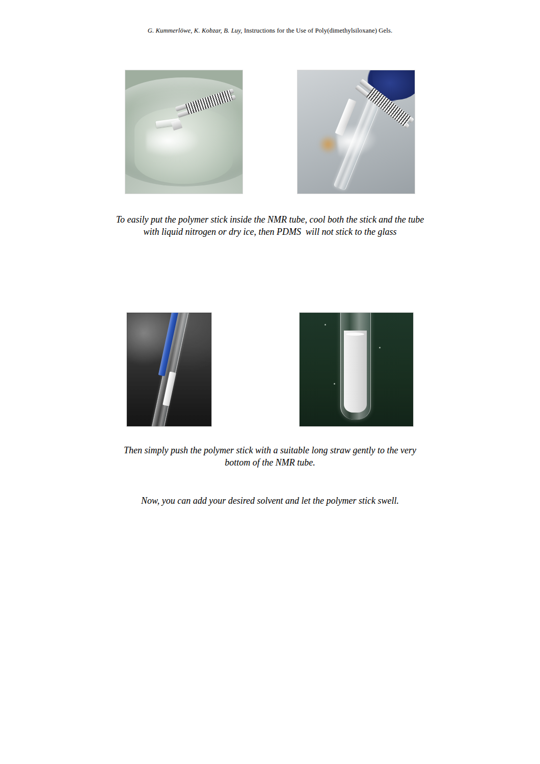G. Kummerlöwe, K. Kobzar, B. Luy, Instructions for the Use of Poly(dimethylsiloxane) Gels.
To easily put the polymer stick inside the NMR tube, cool both the stick and the tube with liquid nitrogen or dry ice, then PDMS will not stick to the glass
Then simply push the polymer stick with a suitable long straw gently to the very bottom of the NMR tube.
Now, you can add your desired solvent and let the polymer stick swell.